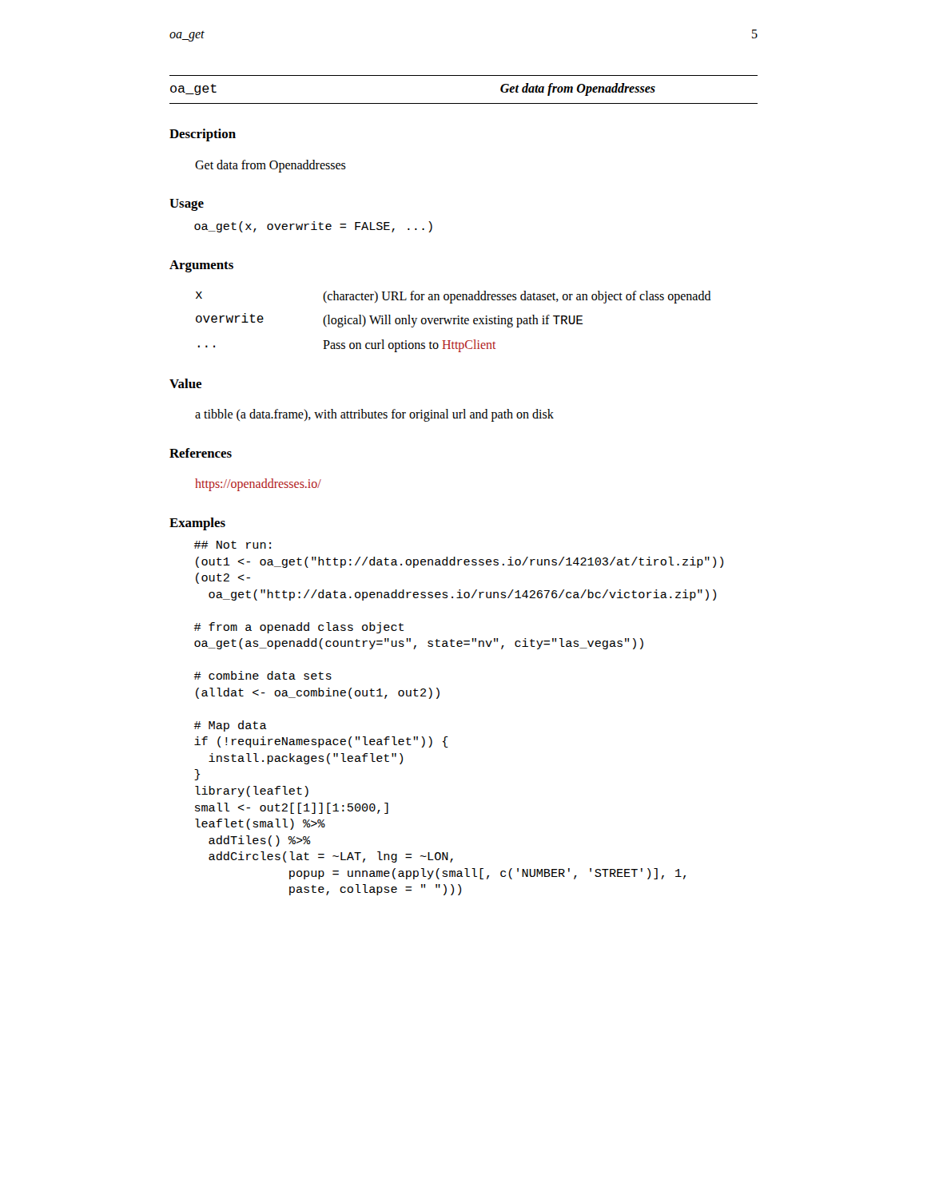oa_get 5
oa_get Get data from Openaddresses
Description
Get data from Openaddresses
Usage
oa_get(x, overwrite = FALSE, ...)
Arguments
x
(character) URL for an openaddresses dataset, or an object of class openadd
overwrite
(logical) Will only overwrite existing path if TRUE
...
Pass on curl options to HttpClient
Value
a tibble (a data.frame), with attributes for original url and path on disk
References
https://openaddresses.io/
Examples
## Not run:
(out1 <- oa_get("http://data.openaddresses.io/runs/142103/at/tirol.zip"))
(out2 <-
  oa_get("http://data.openaddresses.io/runs/142676/ca/bc/victoria.zip"))

# from a openadd class object
oa_get(as_openadd(country="us", state="nv", city="las_vegas"))

# combine data sets
(alldat <- oa_combine(out1, out2))

# Map data
if (!requireNamespace("leaflet")) {
  install.packages("leaflet")
}
library(leaflet)
small <- out2[[1]][1:5000,]
leaflet(small) %>%
  addTiles() %>%
  addCircles(lat = ~LAT, lng = ~LON,
             popup = unname(apply(small[, c('NUMBER', 'STREET')], 1,
             paste, collapse = " ")))